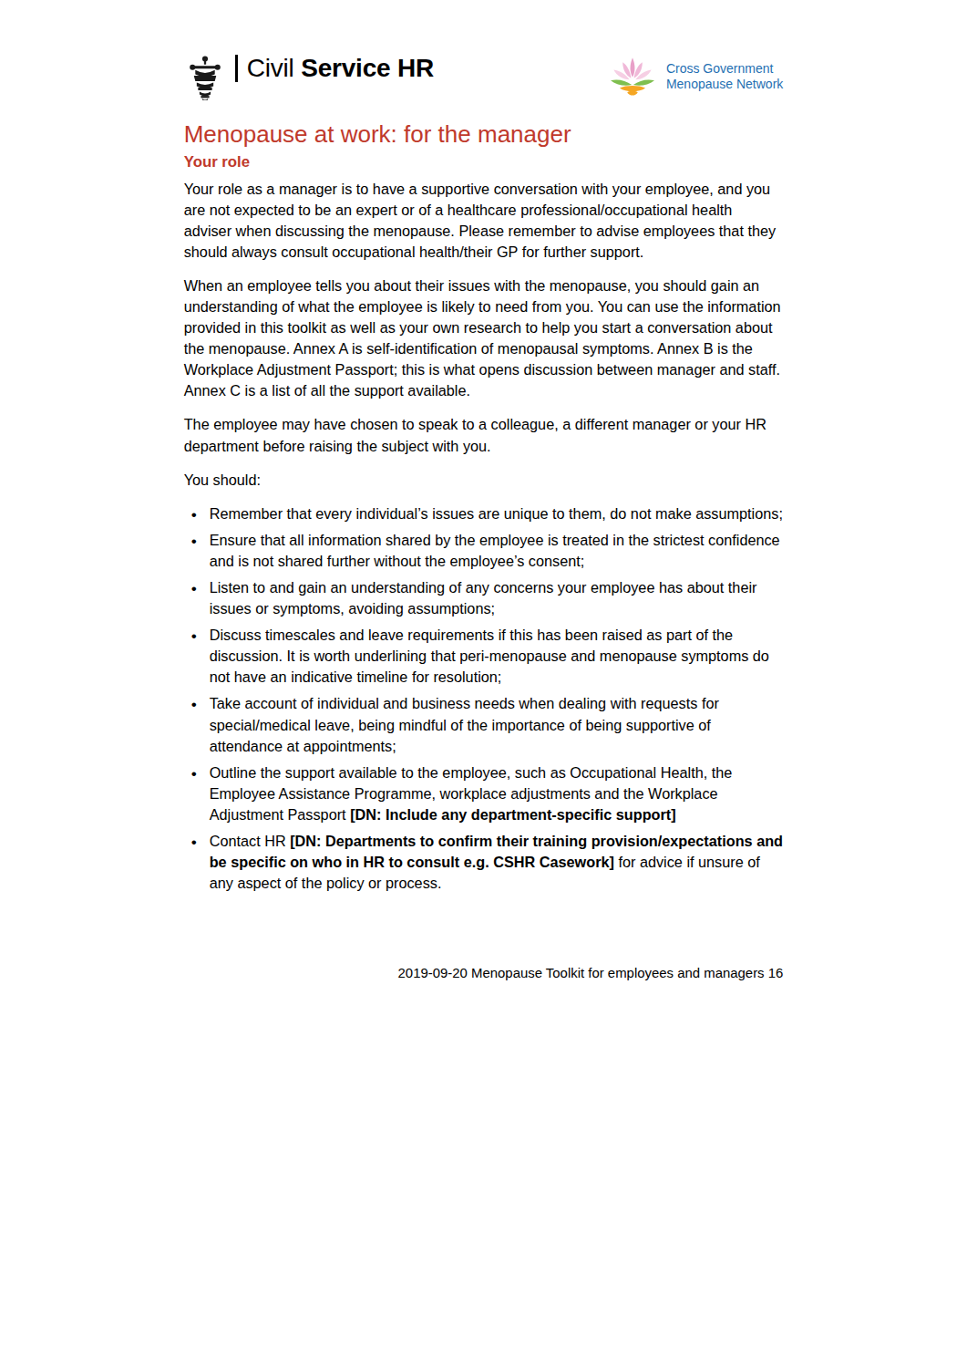Civil Service HR
Cross Government
Menopause Network
Menopause at work: for the manager
Your role
Your role as a manager is to have a supportive conversation with your employee, and you are not expected to be an expert or of a healthcare professional/occupational health adviser when discussing the menopause. Please remember to advise employees that they should always consult occupational health/their GP for further support.
When an employee tells you about their issues with the menopause, you should gain an understanding of what the employee is likely to need from you. You can use the information provided in this toolkit as well as your own research to help you start a conversation about the menopause. Annex A is self-identification of menopausal symptoms. Annex B is the Workplace Adjustment Passport; this is what opens discussion between manager and staff. Annex C is a list of all the support available.
The employee may have chosen to speak to a colleague, a different manager or your HR department before raising the subject with you.
You should:
Remember that every individual’s issues are unique to them, do not make assumptions;
Ensure that all information shared by the employee is treated in the strictest confidence and is not shared further without the employee’s consent;
Listen to and gain an understanding of any concerns your employee has about their issues or symptoms, avoiding assumptions;
Discuss timescales and leave requirements if this has been raised as part of the discussion. It is worth underlining that peri-menopause and menopause symptoms do not have an indicative timeline for resolution;
Take account of individual and business needs when dealing with requests for special/medical leave, being mindful of the importance of being supportive of attendance at appointments;
Outline the support available to the employee, such as Occupational Health, the Employee Assistance Programme, workplace adjustments and the Workplace Adjustment Passport [DN: Include any department-specific support]
Contact HR [DN: Departments to confirm their training provision/expectations and be specific on who in HR to consult e.g. CSHR Casework] for advice if unsure of any aspect of the policy or process.
2019-09-20 Menopause Toolkit for employees and managers 16